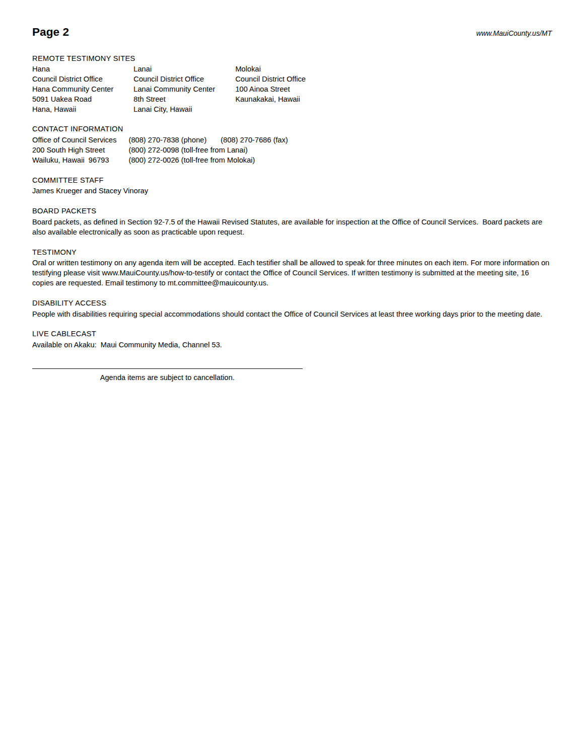Page 2
www.MauiCounty.us/MT
REMOTE TESTIMONY SITES
| Hana | Lanai | Molokai |
| Council District Office | Council District Office | Council District Office |
| Hana Community Center | Lanai Community Center | 100 Ainoa Street |
| 5091 Uakea Road | 8th Street | Kaunakakai, Hawaii |
| Hana, Hawaii | Lanai City, Hawaii | |
CONTACT INFORMATION
| Office of Council Services | (808) 270-7838 (phone) | (808) 270-7686 (fax) |
| 200 South High Street | (800) 272-0098 (toll-free from Lanai) |
| Wailuku, Hawaii 96793 | (800) 272-0026 (toll-free from Molokai) |
COMMITTEE STAFF
James Krueger and Stacey Vinoray
BOARD PACKETS
Board packets, as defined in Section 92-7.5 of the Hawaii Revised Statutes, are available for inspection at the Office of Council Services. Board packets are also available electronically as soon as practicable upon request.
TESTIMONY
Oral or written testimony on any agenda item will be accepted. Each testifier shall be allowed to speak for three minutes on each item. For more information on testifying please visit www.MauiCounty.us/how-to-testify or contact the Office of Council Services. If written testimony is submitted at the meeting site, 16 copies are requested. Email testimony to mt.committee@mauicounty.us.
DISABILITY ACCESS
People with disabilities requiring special accommodations should contact the Office of Council Services at least three working days prior to the meeting date.
LIVE CABLECAST
Available on Akaku: Maui Community Media, Channel 53.
Agenda items are subject to cancellation.